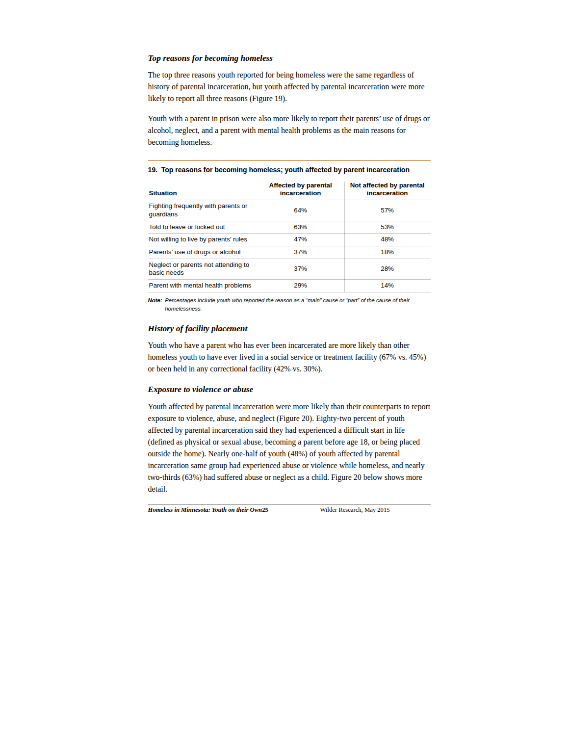Top reasons for becoming homeless
The top three reasons youth reported for being homeless were the same regardless of history of parental incarceration, but youth affected by parental incarceration were more likely to report all three reasons (Figure 19).
Youth with a parent in prison were also more likely to report their parents’ use of drugs or alcohol, neglect, and a parent with mental health problems as the main reasons for becoming homeless.
19. Top reasons for becoming homeless; youth affected by parent incarceration
| Situation | Affected by parental incarceration | Not affected by parental incarceration |
| --- | --- | --- |
| Fighting frequently with parents or guardians | 64% | 57% |
| Told to leave or locked out | 63% | 53% |
| Not willing to live by parents’ rules | 47% | 48% |
| Parents’ use of drugs or alcohol | 37% | 18% |
| Neglect or parents not attending to basic needs | 37% | 28% |
| Parent with mental health problems | 29% | 14% |
Note: Percentages include youth who reported the reason as a “main” cause or “part” of the cause of their homelessness.
History of facility placement
Youth who have a parent who has ever been incarcerated are more likely than other homeless youth to have ever lived in a social service or treatment facility (67% vs. 45%) or been held in any correctional facility (42% vs. 30%).
Exposure to violence or abuse
Youth affected by parental incarceration were more likely than their counterparts to report exposure to violence, abuse, and neglect (Figure 20). Eighty-two percent of youth affected by parental incarceration said they had experienced a difficult start in life (defined as physical or sexual abuse, becoming a parent before age 18, or being placed outside the home). Nearly one-half of youth (48%) of youth affected by parental incarceration same group had experienced abuse or violence while homeless, and nearly two-thirds (63%) had suffered abuse or neglect as a child. Figure 20 below shows more detail.
Homeless in Minnesota: Youth on their Own 25 Wilder Research, May 2015